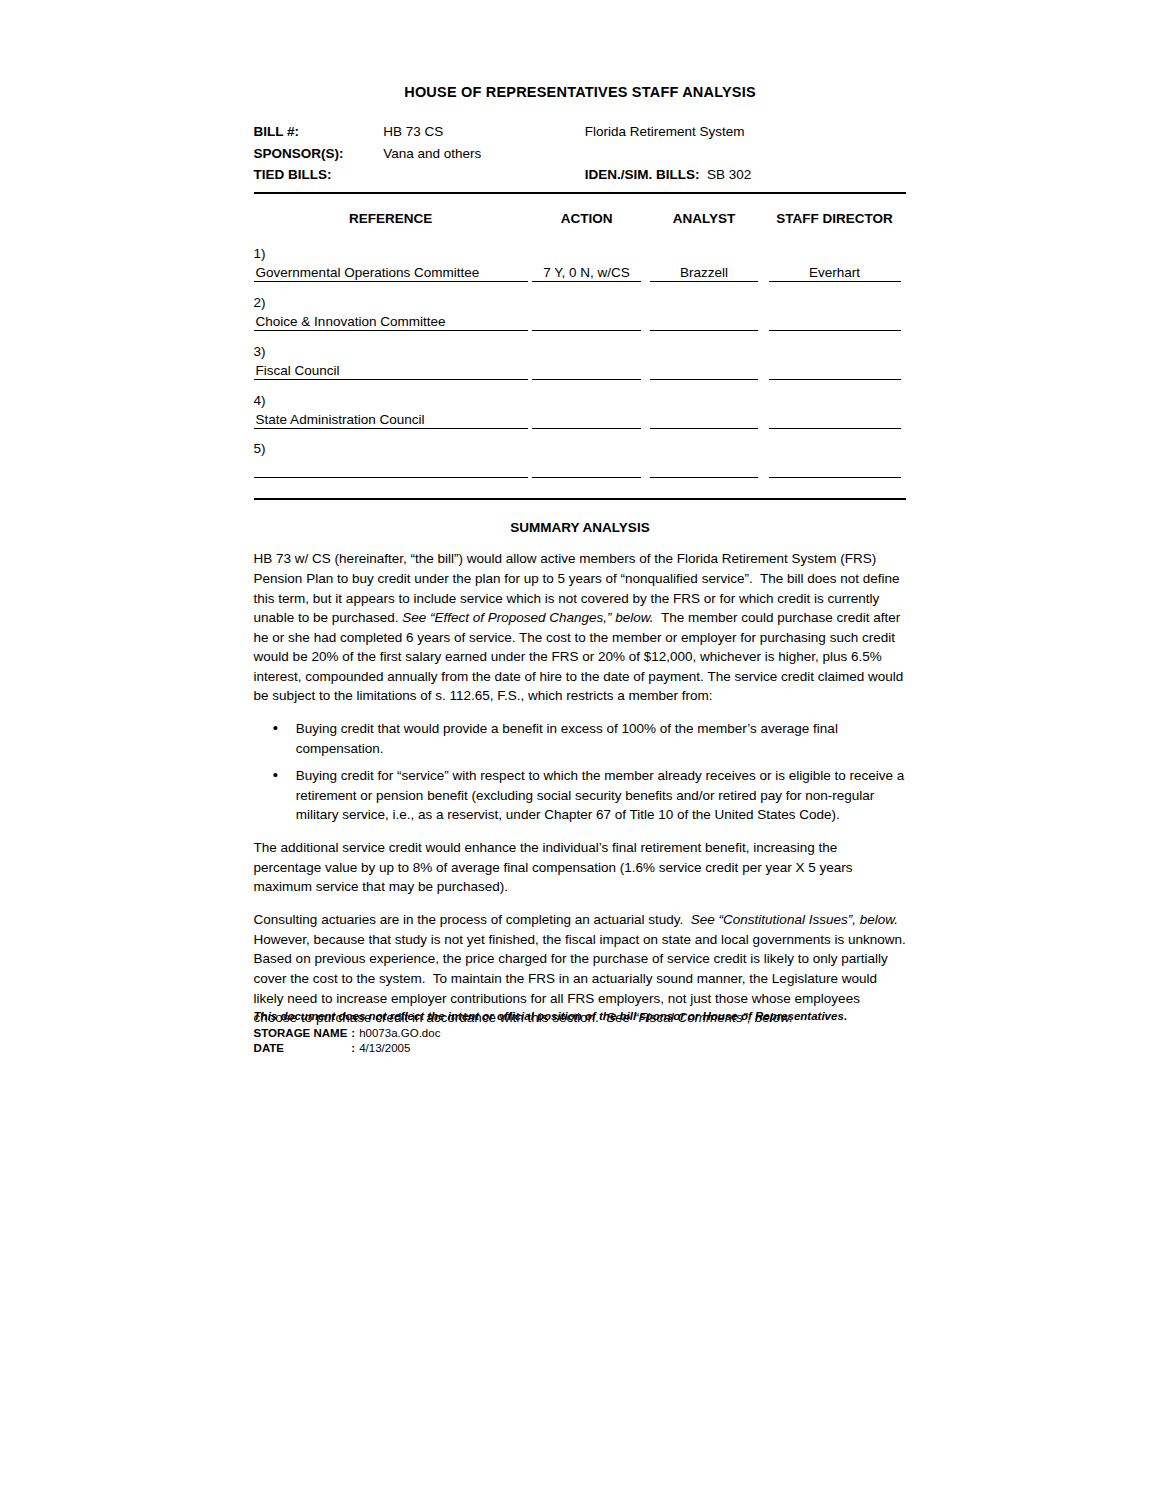HOUSE OF REPRESENTATIVES STAFF ANALYSIS
| BILL #: | HB 73 CS | Florida Retirement System |
| SPONSOR(S): | Vana and others |
| TIED BILLS: | | IDEN./SIM. BILLS: SB 302 |
| REFERENCE | ACTION | ANALYST | STAFF DIRECTOR |
| --- | --- | --- | --- |
| 1) Governmental Operations Committee | 7 Y, 0 N, w/CS | Brazzell | Everhart |
| 2) Choice & Innovation Committee | | | |
| 3) Fiscal Council | | | |
| 4) State Administration Council | | | |
| 5) | | | |
SUMMARY ANALYSIS
HB 73 w/ CS (hereinafter, “the bill”) would allow active members of the Florida Retirement System (FRS) Pension Plan to buy credit under the plan for up to 5 years of “nonqualified service”. The bill does not define this term, but it appears to include service which is not covered by the FRS or for which credit is currently unable to be purchased. See “Effect of Proposed Changes,” below. The member could purchase credit after he or she had completed 6 years of service. The cost to the member or employer for purchasing such credit would be 20% of the first salary earned under the FRS or 20% of $12,000, whichever is higher, plus 6.5% interest, compounded annually from the date of hire to the date of payment. The service credit claimed would be subject to the limitations of s. 112.65, F.S., which restricts a member from:
Buying credit that would provide a benefit in excess of 100% of the member’s average final compensation.
Buying credit for “service” with respect to which the member already receives or is eligible to receive a retirement or pension benefit (excluding social security benefits and/or retired pay for non-regular military service, i.e., as a reservist, under Chapter 67 of Title 10 of the United States Code).
The additional service credit would enhance the individual’s final retirement benefit, increasing the percentage value by up to 8% of average final compensation (1.6% service credit per year X 5 years maximum service that may be purchased).
Consulting actuaries are in the process of completing an actuarial study. See “Constitutional Issues”, below. However, because that study is not yet finished, the fiscal impact on state and local governments is unknown. Based on previous experience, the price charged for the purchase of service credit is likely to only partially cover the cost to the system. To maintain the FRS in an actuarially sound manner, the Legislature would likely need to increase employer contributions for all FRS employers, not just those whose employees choose to purchase credit in accordance with this section. See “Fiscal Comments”, below.
This document does not reflect the intent or official position of the bill sponsor or House of Representatives.
| STORAGE NAME | : | h0073a.GO.doc |
| DATE | : | 4/13/2005 |